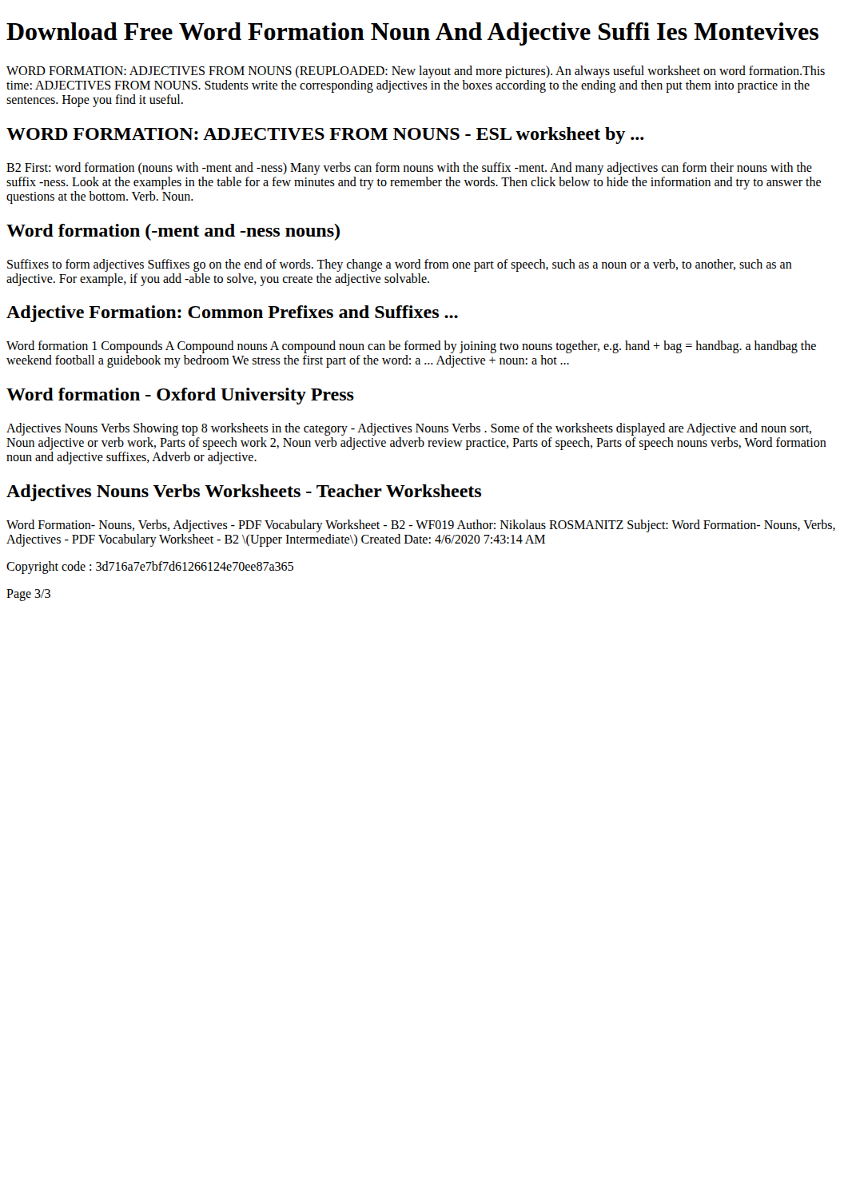Download Free Word Formation Noun And Adjective Suffi Ies Montevives
WORD FORMATION: ADJECTIVES FROM NOUNS (REUPLOADED: New layout and more pictures). An always useful worksheet on word formation.This time: ADJECTIVES FROM NOUNS. Students write the corresponding adjectives in the boxes according to the ending and then put them into practice in the sentences. Hope you find it useful.
WORD FORMATION: ADJECTIVES FROM NOUNS - ESL worksheet by ...
B2 First: word formation (nouns with -ment and -ness) Many verbs can form nouns with the suffix -ment. And many adjectives can form their nouns with the suffix -ness. Look at the examples in the table for a few minutes and try to remember the words. Then click below to hide the information and try to answer the questions at the bottom. Verb. Noun.
Word formation (-ment and -ness nouns)
Suffixes to form adjectives Suffixes go on the end of words. They change a word from one part of speech, such as a noun or a verb, to another, such as an adjective. For example, if you add -able to solve, you create the adjective solvable.
Adjective Formation: Common Prefixes and Suffixes ...
Word formation 1 Compounds A Compound nouns A compound noun can be formed by joining two nouns together, e.g. hand + bag = handbag. a handbag the weekend football a guidebook my bedroom We stress the first part of the word: a ... Adjective + noun: a hot ...
Word formation - Oxford University Press
Adjectives Nouns Verbs Showing top 8 worksheets in the category - Adjectives Nouns Verbs . Some of the worksheets displayed are Adjective and noun sort, Noun adjective or verb work, Parts of speech work 2, Noun verb adjective adverb review practice, Parts of speech, Parts of speech nouns verbs, Word formation noun and adjective suffixes, Adverb or adjective.
Adjectives Nouns Verbs Worksheets - Teacher Worksheets
Word Formation- Nouns, Verbs, Adjectives - PDF Vocabulary Worksheet - B2 - WF019 Author: Nikolaus ROSMANITZ Subject: Word Formation- Nouns, Verbs, Adjectives - PDF Vocabulary Worksheet - B2 \(Upper Intermediate\) Created Date: 4/6/2020 7:43:14 AM
Copyright code : 3d716a7e7bf7d61266124e70ee87a365
Page 3/3